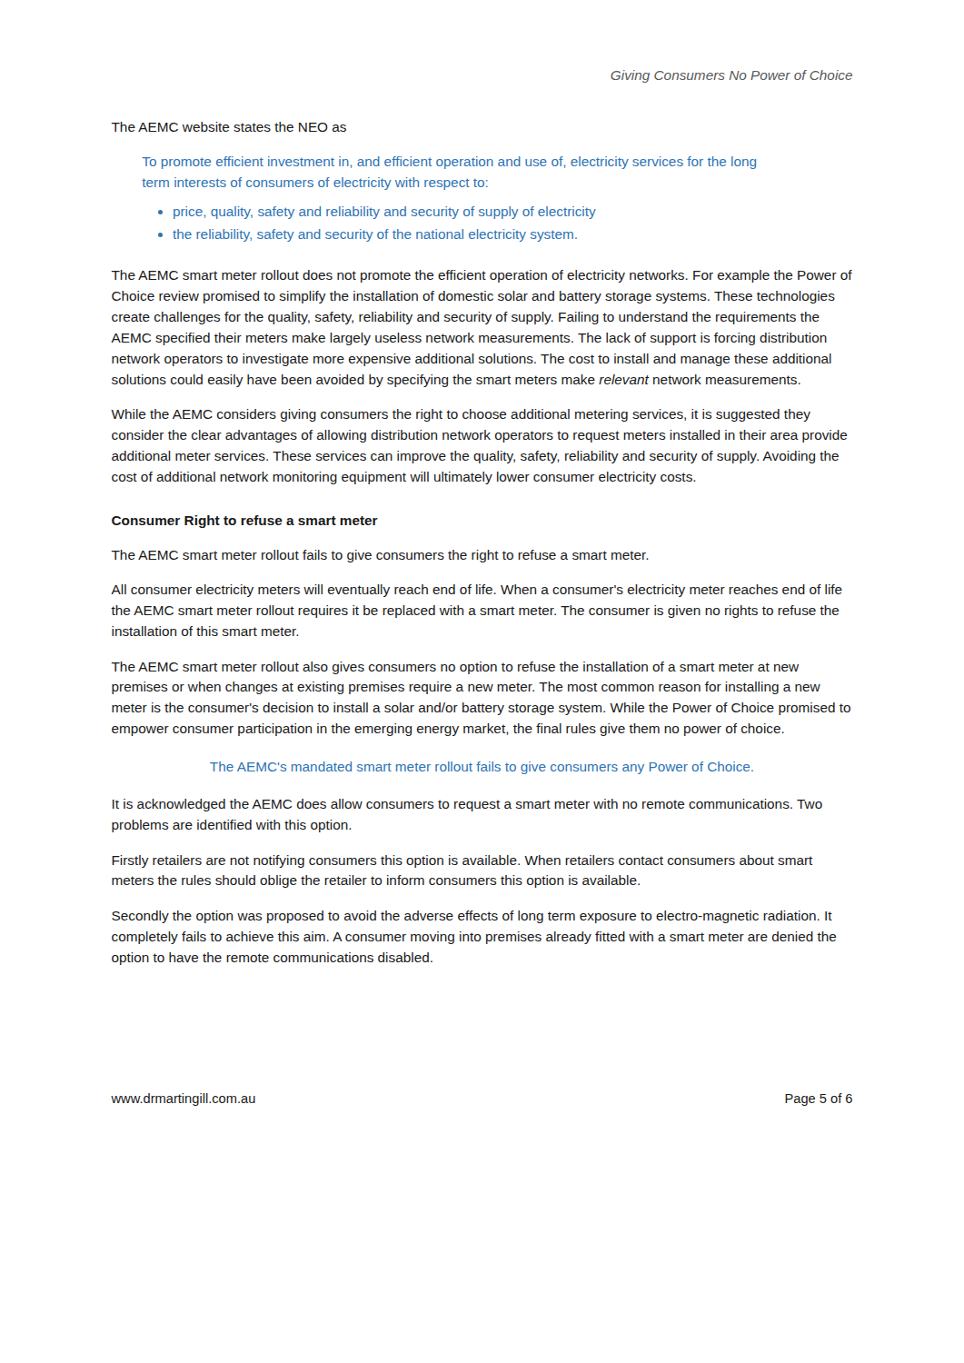Giving Consumers No Power of Choice
The AEMC website states the NEO as
To promote efficient investment in, and efficient operation and use of, electricity services for the long term interests of consumers of electricity with respect to:
price, quality, safety and reliability and security of supply of electricity
the reliability, safety and security of the national electricity system.
The AEMC smart meter rollout does not promote the efficient operation of electricity networks. For example the Power of Choice review promised to simplify the installation of domestic solar and battery storage systems. These technologies create challenges for the quality, safety, reliability and security of supply. Failing to understand the requirements the AEMC specified their meters make largely useless network measurements. The lack of support is forcing distribution network operators to investigate more expensive additional solutions. The cost to install and manage these additional solutions could easily have been avoided by specifying the smart meters make relevant network measurements.
While the AEMC considers giving consumers the right to choose additional metering services, it is suggested they consider the clear advantages of allowing distribution network operators to request meters installed in their area provide additional meter services. These services can improve the quality, safety, reliability and security of supply. Avoiding the cost of additional network monitoring equipment will ultimately lower consumer electricity costs.
Consumer Right to refuse a smart meter
The AEMC smart meter rollout fails to give consumers the right to refuse a smart meter.
All consumer electricity meters will eventually reach end of life. When a consumer's electricity meter reaches end of life the AEMC smart meter rollout requires it be replaced with a smart meter. The consumer is given no rights to refuse the installation of this smart meter.
The AEMC smart meter rollout also gives consumers no option to refuse the installation of a smart meter at new premises or when changes at existing premises require a new meter. The most common reason for installing a new meter is the consumer's decision to install a solar and/or battery storage system. While the Power of Choice promised to empower consumer participation in the emerging energy market, the final rules give them no power of choice.
The AEMC's mandated smart meter rollout fails to give consumers any Power of Choice.
It is acknowledged the AEMC does allow consumers to request a smart meter with no remote communications. Two problems are identified with this option.
Firstly retailers are not notifying consumers this option is available. When retailers contact consumers about smart meters the rules should oblige the retailer to inform consumers this option is available.
Secondly the option was proposed to avoid the adverse effects of long term exposure to electro-magnetic radiation. It completely fails to achieve this aim. A consumer moving into premises already fitted with a smart meter are denied the option to have the remote communications disabled.
www.drmartingill.com.au Page 5 of 6